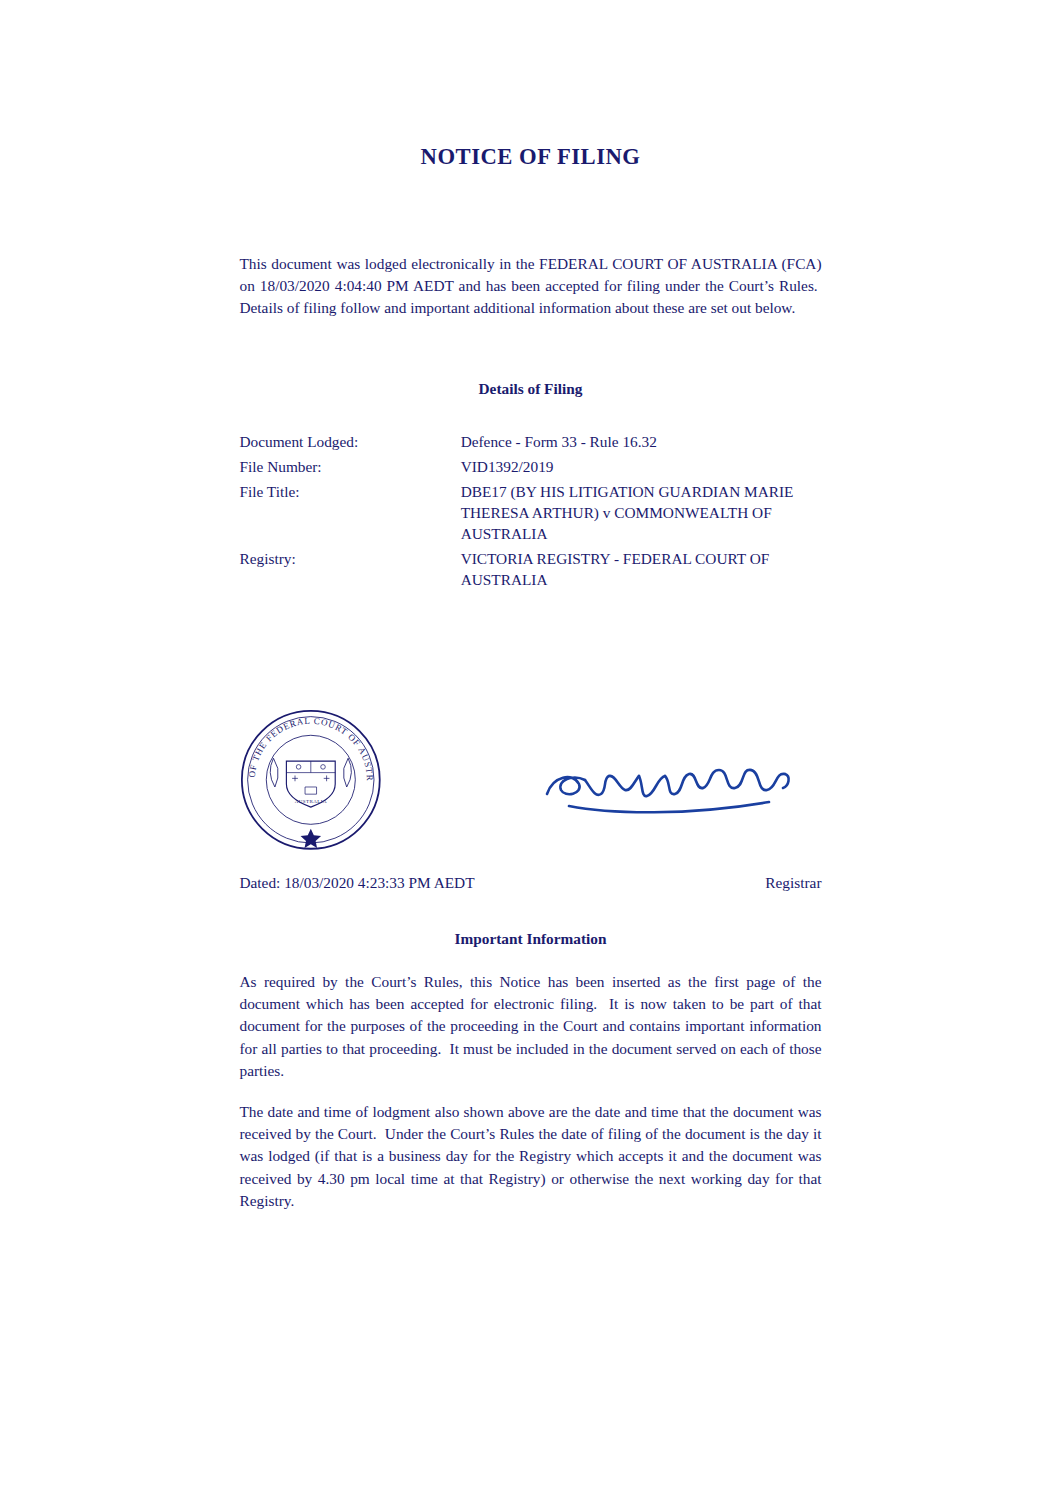NOTICE OF FILING
This document was lodged electronically in the FEDERAL COURT OF AUSTRALIA (FCA) on 18/03/2020 4:04:40 PM AEDT and has been accepted for filing under the Court’s Rules. Details of filing follow and important additional information about these are set out below.
Details of Filing
| Document Lodged: | Defence - Form 33 - Rule 16.32 |
| File Number: | VID1392/2019 |
| File Title: | DBE17 (BY HIS LITIGATION GUARDIAN MARIE THERESA ARTHUR) v COMMONWEALTH OF AUSTRALIA |
| Registry: | VICTORIA REGISTRY - FEDERAL COURT OF AUSTRALIA |
SEAL OF THE FEDERAL COURT OF AUSTRALIA AUSTRALIA
Dated: 18/03/2020 4:23:33 PM AEDT
Registrar
Important Information
As required by the Court’s Rules, this Notice has been inserted as the first page of the document which has been accepted for electronic filing. It is now taken to be part of that document for the purposes of the proceeding in the Court and contains important information for all parties to that proceeding. It must be included in the document served on each of those parties.
The date and time of lodgment also shown above are the date and time that the document was received by the Court. Under the Court’s Rules the date of filing of the document is the day it was lodged (if that is a business day for the Registry which accepts it and the document was received by 4.30 pm local time at that Registry) or otherwise the next working day for that Registry.